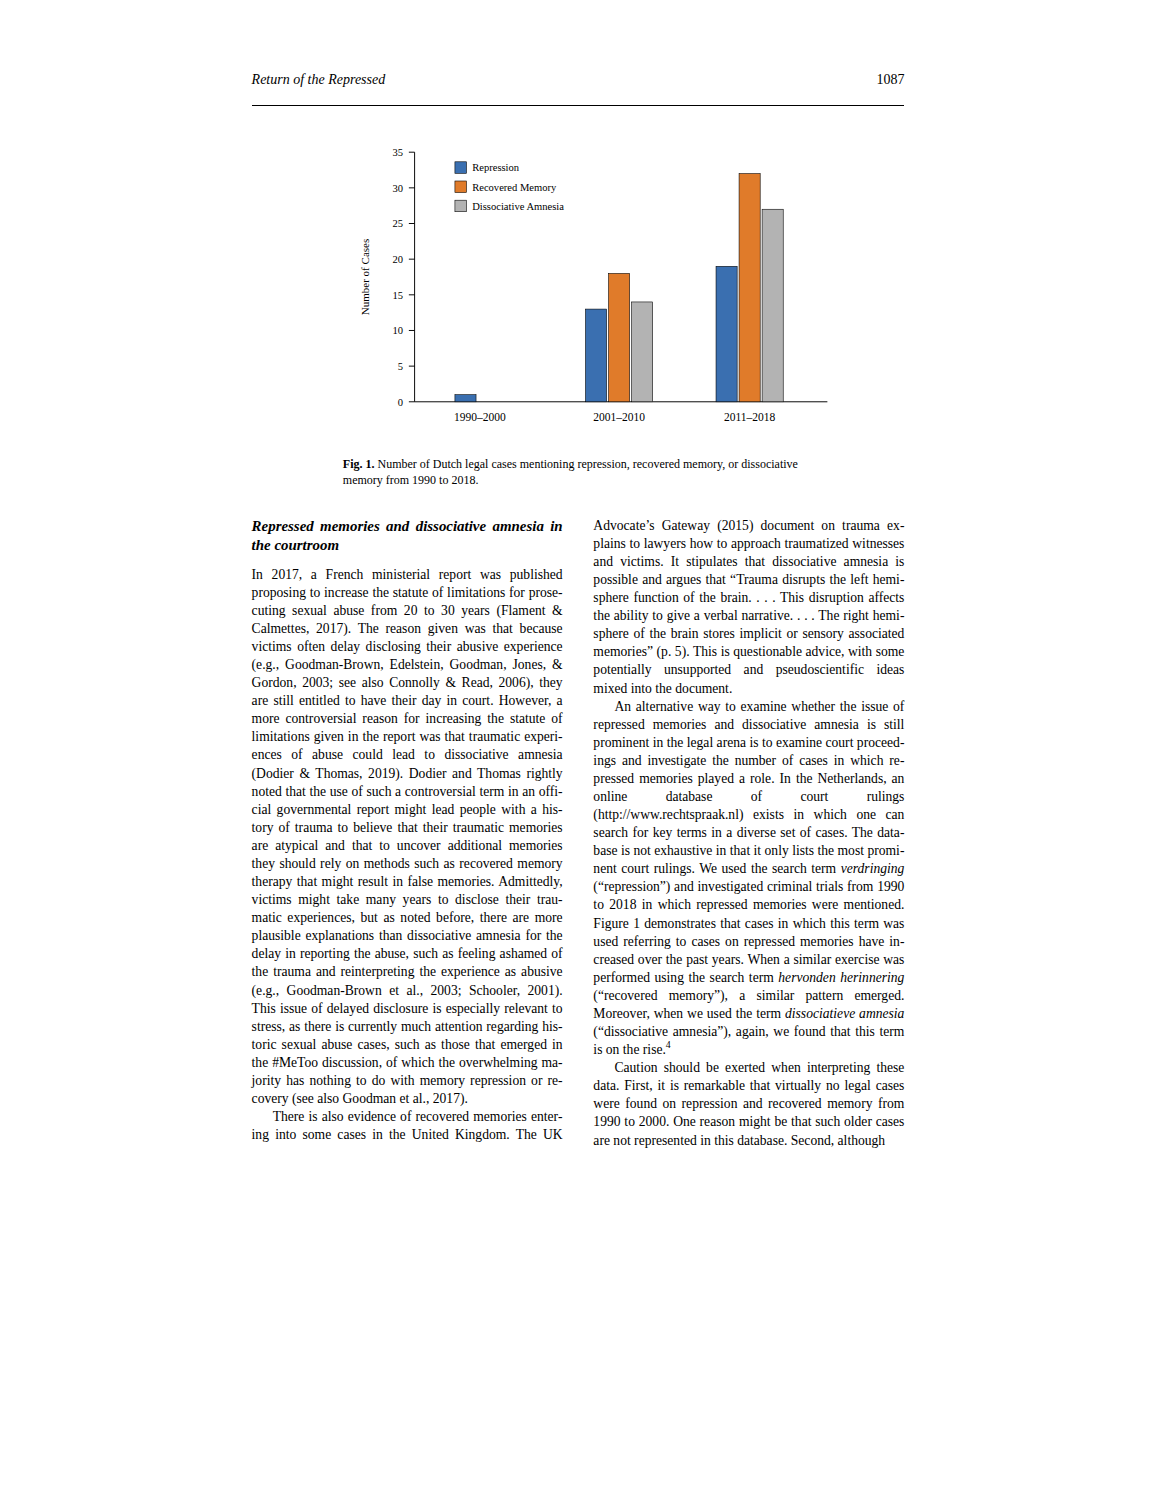Return of the Repressed 1087
0 5 10 15 20 25 30 35 Number of Cases 1990–2000 2001–2010 2011–2018 Repression Recovered Memory Dissociative Amnesia
Fig. 1. Number of Dutch legal cases mentioning repression, recovered memory, or dissociative memory from 1990 to 2018.
Repressed memories and dissociative amnesia in the courtroom
In 2017, a French ministerial report was published proposing to increase the statute of limitations for prosecuting sexual abuse from 20 to 30 years (Flament & Calmettes, 2017). The reason given was that because victims often delay disclosing their abusive experience (e.g., Goodman-Brown, Edelstein, Goodman, Jones, & Gordon, 2003; see also Connolly & Read, 2006), they are still entitled to have their day in court. However, a more controversial reason for increasing the statute of limitations given in the report was that traumatic experiences of abuse could lead to dissociative amnesia (Dodier & Thomas, 2019). Dodier and Thomas rightly noted that the use of such a controversial term in an official governmental report might lead people with a history of trauma to believe that their traumatic memories are atypical and that to uncover additional memories they should rely on methods such as recovered memory therapy that might result in false memories. Admittedly, victims might take many years to disclose their traumatic experiences, but as noted before, there are more plausible explanations than dissociative amnesia for the delay in reporting the abuse, such as feeling ashamed of the trauma and reinterpreting the experience as abusive (e.g., Goodman-Brown et al., 2003; Schooler, 2001). This issue of delayed disclosure is especially relevant to stress, as there is currently much attention regarding historic sexual abuse cases, such as those that emerged in the #MeToo discussion, of which the overwhelming majority has nothing to do with memory repression or recovery (see also Goodman et al., 2017).
There is also evidence of recovered memories entering into some cases in the United Kingdom. The UK Advocate’s Gateway (2015) document on trauma explains to lawyers how to approach traumatized witnesses and victims. It stipulates that dissociative amnesia is possible and argues that “Trauma disrupts the left hemisphere function of the brain. . . . This disruption affects the ability to give a verbal narrative. . . . The right hemisphere of the brain stores implicit or sensory associated memories” (p. 5). This is questionable advice, with some potentially unsupported and pseudoscientific ideas mixed into the document.
An alternative way to examine whether the issue of repressed memories and dissociative amnesia is still prominent in the legal arena is to examine court proceedings and investigate the number of cases in which repressed memories played a role. In the Netherlands, an online database of court rulings (http://www.rechtspraak.nl) exists in which one can search for key terms in a diverse set of cases. The database is not exhaustive in that it only lists the most prominent court rulings. We used the search term verdringing (“repression”) and investigated criminal trials from 1990 to 2018 in which repressed memories were mentioned. Figure 1 demonstrates that cases in which this term was used referring to cases on repressed memories have increased over the past years. When a similar exercise was performed using the search term hervonden herinnering (“recovered memory”), a similar pattern emerged. Moreover, when we used the term dissociatieve amnesia (“dissociative amnesia”), again, we found that this term is on the rise.4
Caution should be exerted when interpreting these data. First, it is remarkable that virtually no legal cases were found on repression and recovered memory from 1990 to 2000. One reason might be that such older cases are not represented in this database. Second, although